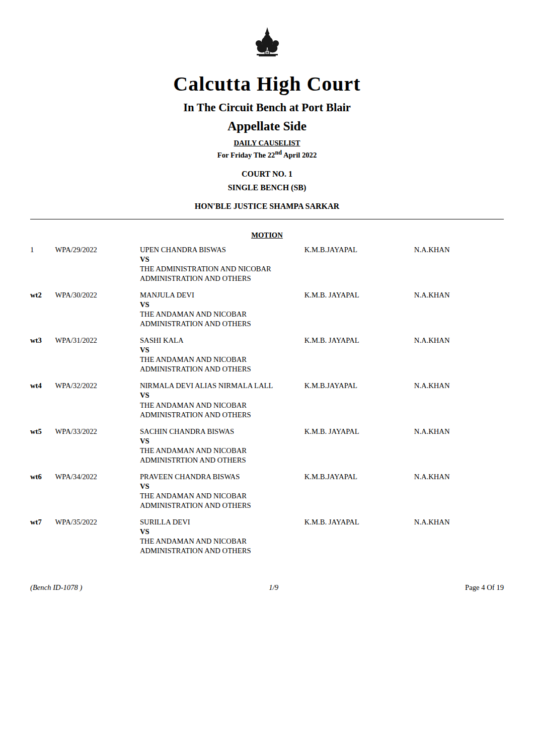Calcutta High Court
In The Circuit Bench at Port Blair
Appellate Side
DAILY CAUSELIST
For Friday The 22nd April 2022
COURT NO. 1
SINGLE BENCH (SB)
HON'BLE JUSTICE SHAMPA SARKAR
MOTION
| 1 | WPA/29/2022 | UPEN CHANDRA BISWAS VS THE ADMINISTRATION AND NICOBAR ADMINISTRATION AND OTHERS | K.M.B.JAYAPAL | N.A.KHAN |
| wt2 | WPA/30/2022 | MANJULA DEVI VS THE ANDAMAN AND NICOBAR ADMINISTRATION AND OTHERS | K.M.B. JAYAPAL | N.A.KHAN |
| wt3 | WPA/31/2022 | SASHI KALA VS THE ANDAMAN AND NICOBAR ADMINISTRATION AND OTHERS | K.M.B. JAYAPAL | N.A.KHAN |
| wt4 | WPA/32/2022 | NIRMALA DEVI ALIAS NIRMALA LALL VS THE ANDAMAN AND NICOBAR ADMINISTRATION AND OTHERS | K.M.B.JAYAPAL | N.A.KHAN |
| wt5 | WPA/33/2022 | SACHIN CHANDRA BISWAS VS THE ANDAMAN AND NICOBAR ADMINISTRTION AND OTHERS | K.M.B. JAYAPAL | N.A.KHAN |
| wt6 | WPA/34/2022 | PRAVEEN CHANDRA BISWAS VS THE ANDAMAN AND NICOBAR ADMINISTRATION AND OTHERS | K.M.B.JAYAPAL | N.A.KHAN |
| wt7 | WPA/35/2022 | SURILLA DEVI VS THE ANDAMAN AND NICOBAR ADMINISTRATION AND OTHERS | K.M.B. JAYAPAL | N.A.KHAN |
(Bench ID-1078 )
1/9
Page 4 Of 19